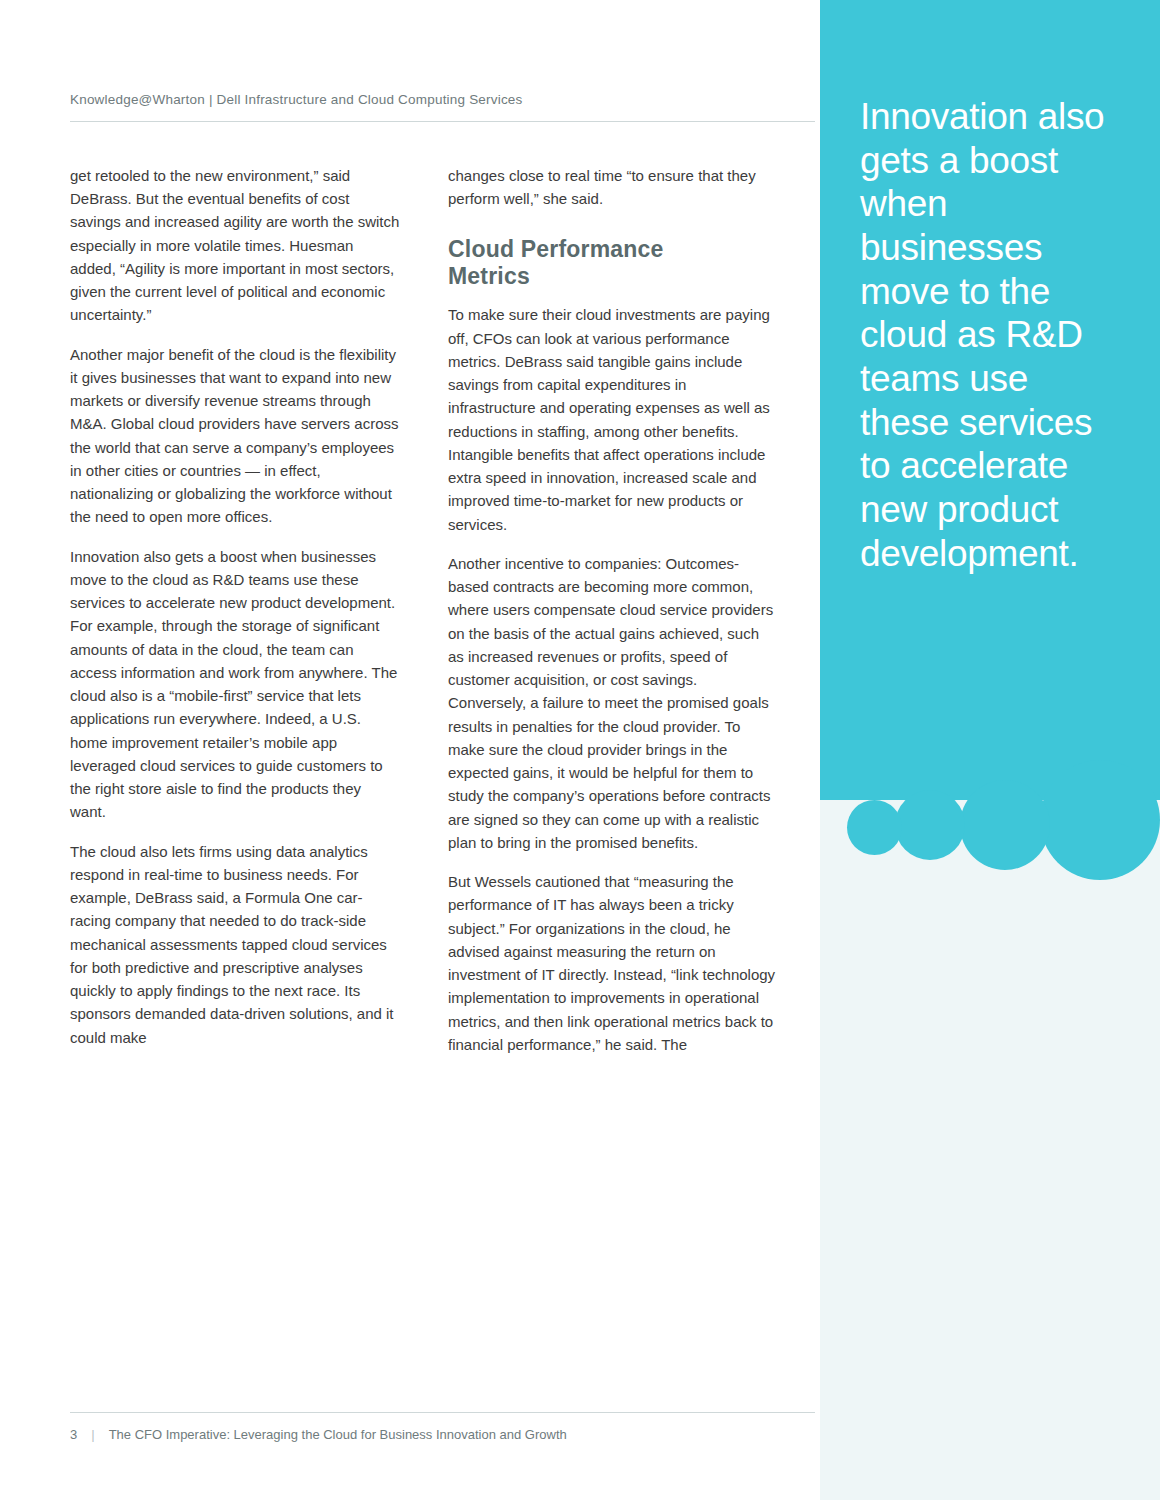Innovation also gets a boost when businesses move to the cloud as R&D teams use these services to accelerate new product development.
Knowledge@Wharton | Dell Infrastructure and Cloud Computing Services
get retooled to the new environment,” said DeBrass. But the eventual benefits of cost savings and increased agility are worth the switch especially in more volatile times. Huesman added, “Agility is more important in most sectors, given the current level of political and economic uncertainty.”
Another major benefit of the cloud is the flexibility it gives businesses that want to expand into new markets or diversify revenue streams through M&A. Global cloud providers have servers across the world that can serve a company’s employees in other cities or countries — in effect, nationalizing or globalizing the workforce without the need to open more offices.
Innovation also gets a boost when businesses move to the cloud as R&D teams use these services to accelerate new product development. For example, through the storage of significant amounts of data in the cloud, the team can access information and work from anywhere. The cloud also is a “mobile-first” service that lets applications run everywhere. Indeed, a U.S. home improvement retailer’s mobile app leveraged cloud services to guide customers to the right store aisle to find the products they want.
The cloud also lets firms using data analytics respond in real-time to business needs. For example, DeBrass said, a Formula One car-racing company that needed to do track-side mechanical assessments tapped cloud services for both predictive and prescriptive analyses quickly to apply findings to the next race. Its sponsors demanded data-driven solutions, and it could make
changes close to real time “to ensure that they perform well,” she said.
Cloud Performance
Metrics
To make sure their cloud investments are paying off, CFOs can look at various performance metrics. DeBrass said tangible gains include savings from capital expenditures in infrastructure and operating expenses as well as reductions in staffing, among other benefits. Intangible benefits that affect operations include extra speed in innovation, increased scale and improved time-to-market for new products or services.
Another incentive to companies: Outcomes-based contracts are becoming more common, where users compensate cloud service providers on the basis of the actual gains achieved, such as increased revenues or profits, speed of customer acquisition, or cost savings. Conversely, a failure to meet the promised goals results in penalties for the cloud provider. To make sure the cloud provider brings in the expected gains, it would be helpful for them to study the company’s operations before contracts are signed so they can come up with a realistic plan to bring in the promised benefits.
But Wessels cautioned that “measuring the performance of IT has always been a tricky subject.” For organizations in the cloud, he advised against measuring the return on investment of IT directly. Instead, “link technology implementation to improvements in operational metrics, and then link operational metrics back to financial performance,” he said. The
3|The CFO Imperative: Leveraging the Cloud for Business Innovation and Growth